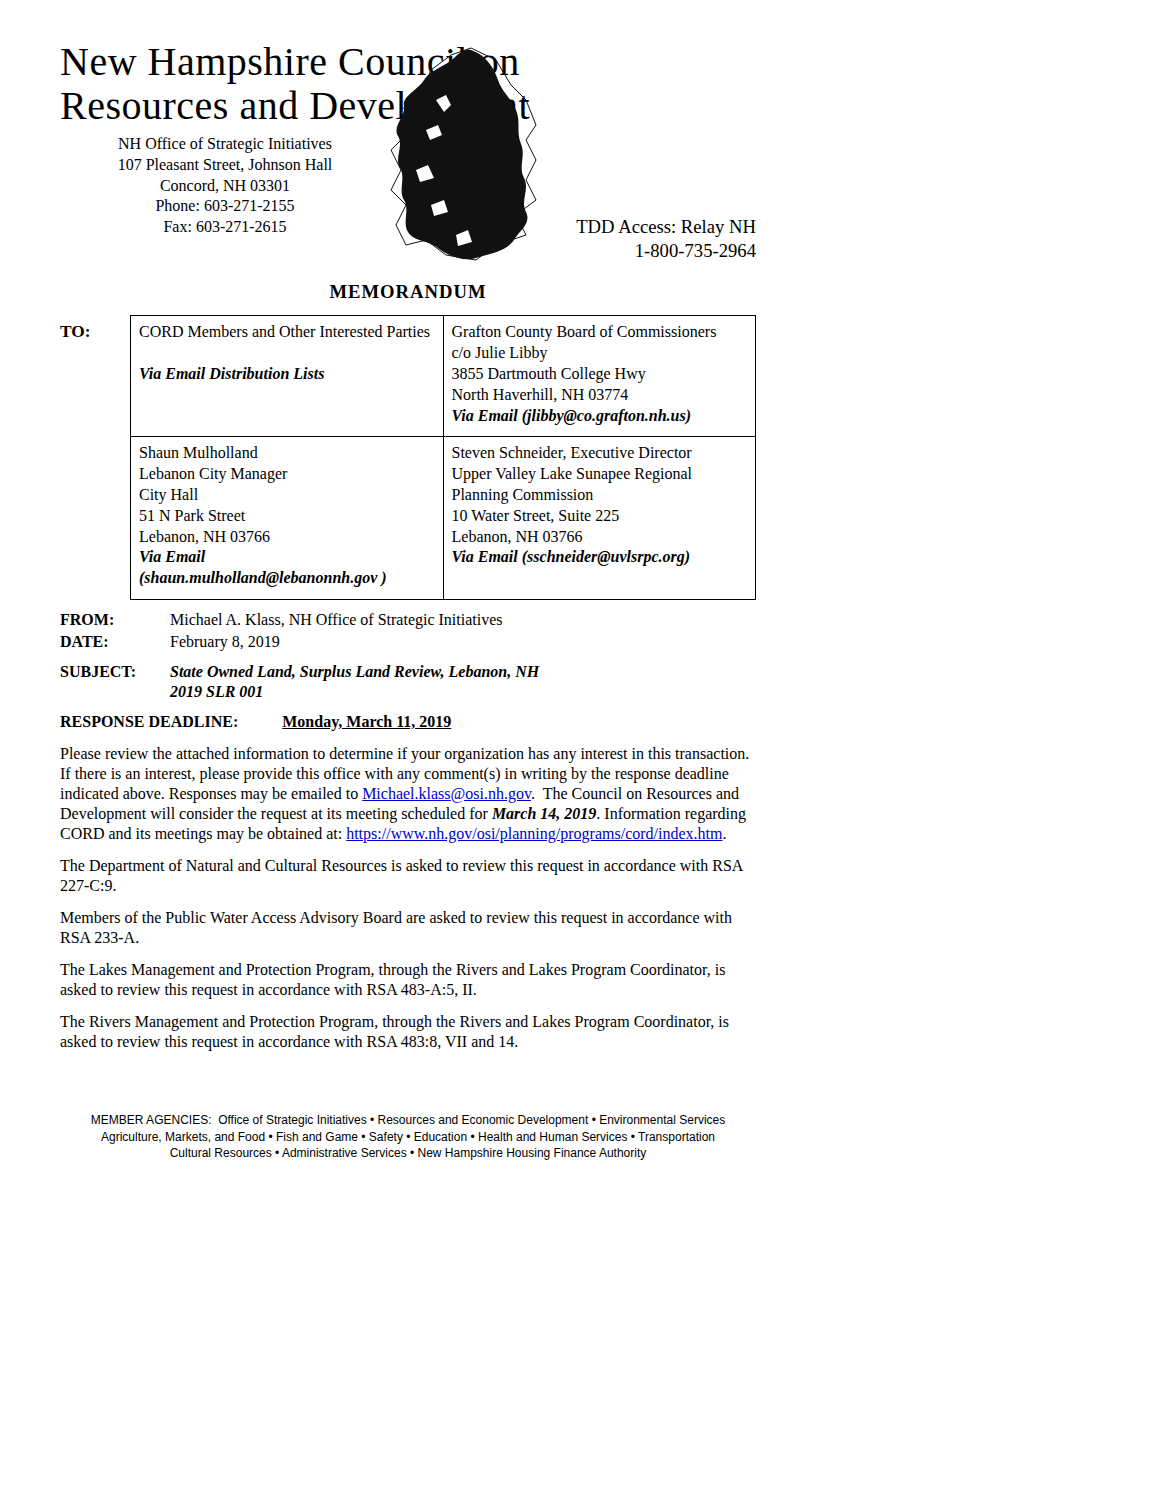New Hampshire Council on
Resources and Development
NH Office of Strategic Initiatives
107 Pleasant Street, Johnson Hall
Concord, NH 03301
Phone: 603-271-2155
Fax: 603-271-2615
TDD Access: Relay NH
1-800-735-2964
MEMORANDUM
TO:
| CORD Members and Other Interested Parties Via Email Distribution Lists | Grafton County Board of Commissioners c/o Julie Libby 3855 Dartmouth College Hwy North Haverhill, NH 03774 Via Email (jlibby@co.grafton.nh.us) |
| Shaun Mulholland Lebanon City Manager City Hall 51 N Park Street Lebanon, NH 03766 Via Email (shaun.mulholland@lebanonnh.gov ) | Steven Schneider, Executive Director Upper Valley Lake Sunapee Regional Planning Commission 10 Water Street, Suite 225 Lebanon, NH 03766 Via Email (sschneider@uvlsrpc.org) |
FROM:
Michael A. Klass, NH Office of Strategic Initiatives
DATE:
February 8, 2019
SUBJECT:
State Owned Land, Surplus Land Review, Lebanon, NH
2019 SLR 001
RESPONSE DEADLINE: Monday, March 11, 2019
Please review the attached information to determine if your organization has any interest in this transaction. If there is an interest, please provide this office with any comment(s) in writing by the response deadline indicated above. Responses may be emailed to Michael.klass@osi.nh.gov. The Council on Resources and Development will consider the request at its meeting scheduled for March 14, 2019. Information regarding CORD and its meetings may be obtained at: https://www.nh.gov/osi/planning/programs/cord/index.htm.
The Department of Natural and Cultural Resources is asked to review this request in accordance with RSA 227-C:9.
Members of the Public Water Access Advisory Board are asked to review this request in accordance with RSA 233-A.
The Lakes Management and Protection Program, through the Rivers and Lakes Program Coordinator, is asked to review this request in accordance with RSA 483-A:5, II.
The Rivers Management and Protection Program, through the Rivers and Lakes Program Coordinator, is asked to review this request in accordance with RSA 483:8, VII and 14.
MEMBER AGENCIES: Office of Strategic Initiatives • Resources and Economic Development • Environmental Services
Agriculture, Markets, and Food • Fish and Game • Safety • Education • Health and Human Services • Transportation
Cultural Resources • Administrative Services • New Hampshire Housing Finance Authority